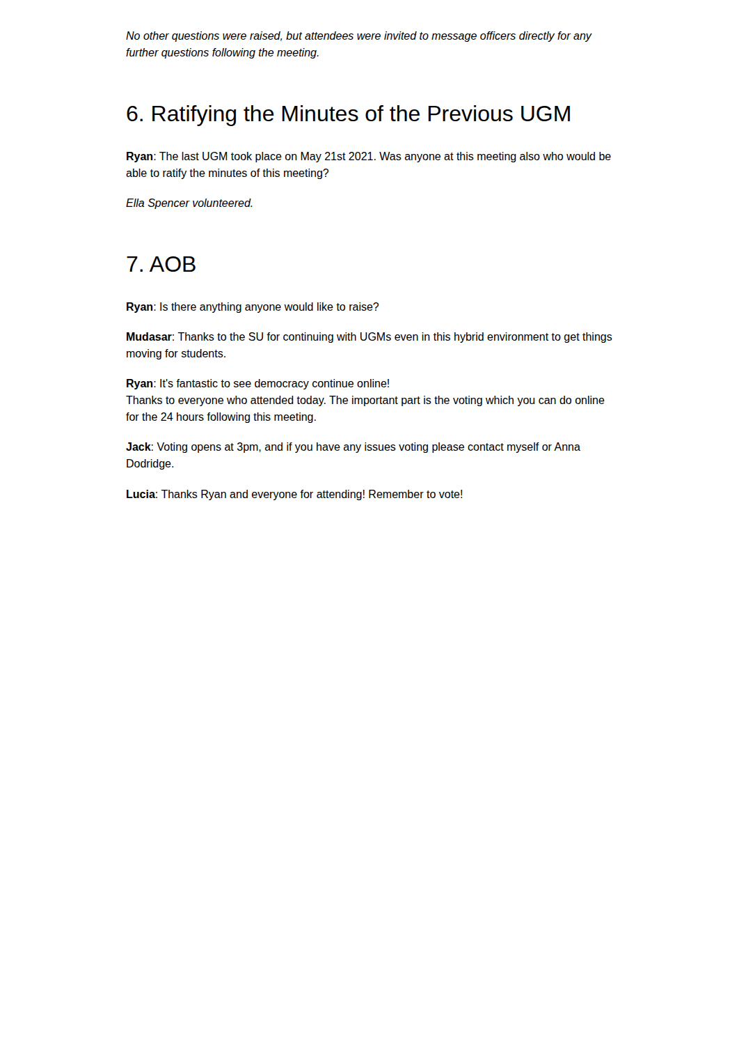No other questions were raised, but attendees were invited to message officers directly for any further questions following the meeting.
6. Ratifying the Minutes of the Previous UGM
Ryan: The last UGM took place on May 21st 2021. Was anyone at this meeting also who would be able to ratify the minutes of this meeting?
Ella Spencer volunteered.
7. AOB
Ryan: Is there anything anyone would like to raise?
Mudasar: Thanks to the SU for continuing with UGMs even in this hybrid environment to get things moving for students.
Ryan: It's fantastic to see democracy continue online!
Thanks to everyone who attended today. The important part is the voting which you can do online for the 24 hours following this meeting.
Jack: Voting opens at 3pm, and if you have any issues voting please contact myself or Anna Dodridge.
Lucia: Thanks Ryan and everyone for attending! Remember to vote!